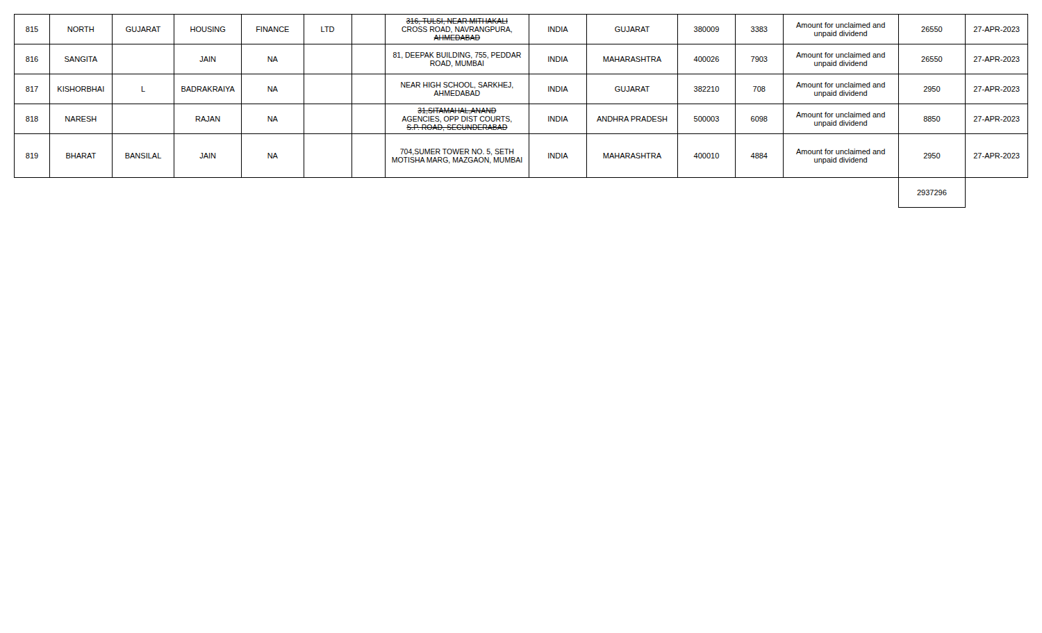| 815 | NORTH | GUJARAT | HOUSING | FINANCE | LTD | | 316, TULSI, NEAR MITHAKALI CROSS ROAD, NAVRANGPURA, AHMEDABAD | INDIA | GUJARAT | 380009 | 3383 | Amount for unclaimed and unpaid dividend | 26550 | 27-APR-2023 |
| 816 | SANGITA | | JAIN | NA | | | 81, DEEPAK BUILDING, 755, PEDDAR ROAD, MUMBAI | INDIA | MAHARASHTRA | 400026 | 7903 | Amount for unclaimed and unpaid dividend | 26550 | 27-APR-2023 |
| 817 | KISHORBHAI | L | BADRAKRAIYA | NA | | | NEAR HIGH SCHOOL, SARKHEJ, AHMEDABAD | INDIA | GUJARAT | 382210 | 708 | Amount for unclaimed and unpaid dividend | 2950 | 27-APR-2023 |
| 818 | NARESH | | RAJAN | NA | | | 31,SITAMAHAL,ANAND AGENCIES, OPP DIST COURTS, S.P. ROAD, SECUNDERABAD | INDIA | ANDHRA PRADESH | 500003 | 6098 | Amount for unclaimed and unpaid dividend | 8850 | 27-APR-2023 |
| 819 | BHARAT | BANSILAL | JAIN | NA | | | 704,SUMER TOWER NO. 5, SETH MOTISHA MARG, MAZGAON, MUMBAI | INDIA | MAHARASHTRA | 400010 | 4884 | Amount for unclaimed and unpaid dividend | 2950 | 27-APR-2023 |
| | | | | | | | | | | | | | 2937296 | |